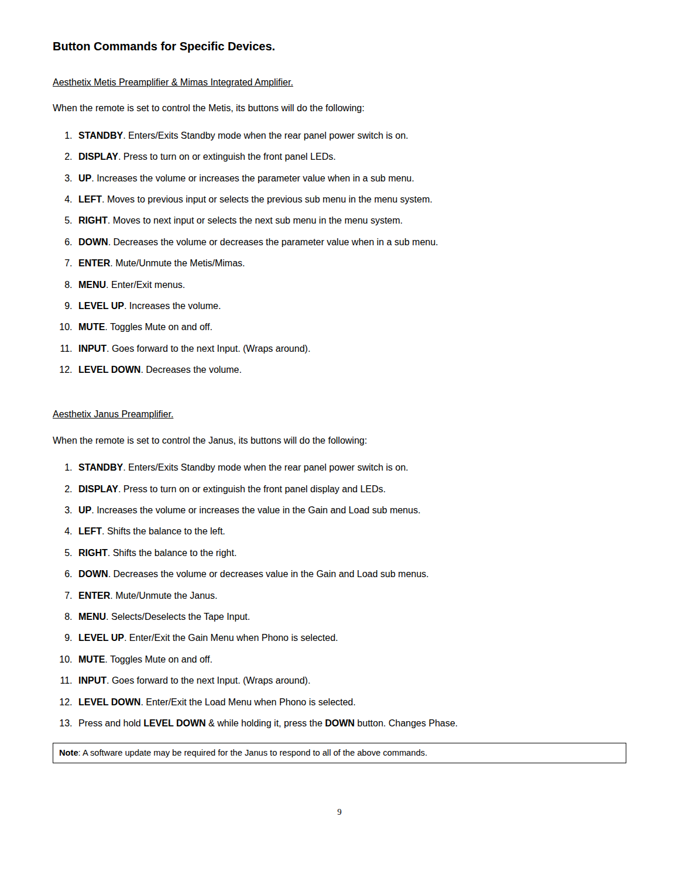Button Commands for Specific Devices.
Aesthetix Metis Preamplifier & Mimas Integrated Amplifier.
When the remote is set to control the Metis, its buttons will do the following:
STANDBY. Enters/Exits Standby mode when the rear panel power switch is on.
DISPLAY. Press to turn on or extinguish the front panel LEDs.
UP. Increases the volume or increases the parameter value when in a sub menu.
LEFT. Moves to previous input or selects the previous sub menu in the menu system.
RIGHT. Moves to next input or selects the next sub menu in the menu system.
DOWN. Decreases the volume or decreases the parameter value when in a sub menu.
ENTER. Mute/Unmute the Metis/Mimas.
MENU. Enter/Exit menus.
LEVEL UP. Increases the volume.
MUTE. Toggles Mute on and off.
INPUT. Goes forward to the next Input. (Wraps around).
LEVEL DOWN. Decreases the volume.
Aesthetix Janus Preamplifier.
When the remote is set to control the Janus, its buttons will do the following:
STANDBY. Enters/Exits Standby mode when the rear panel power switch is on.
DISPLAY. Press to turn on or extinguish the front panel display and LEDs.
UP. Increases the volume or increases the value in the Gain and Load sub menus.
LEFT. Shifts the balance to the left.
RIGHT. Shifts the balance to the right.
DOWN. Decreases the volume or decreases value in the Gain and Load sub menus.
ENTER. Mute/Unmute the Janus.
MENU. Selects/Deselects the Tape Input.
LEVEL UP. Enter/Exit the Gain Menu when Phono is selected.
MUTE. Toggles Mute on and off.
INPUT. Goes forward to the next Input. (Wraps around).
LEVEL DOWN. Enter/Exit the Load Menu when Phono is selected.
Press and hold LEVEL DOWN & while holding it, press the DOWN button. Changes Phase.
Note: A software update may be required for the Janus to respond to all of the above commands.
9